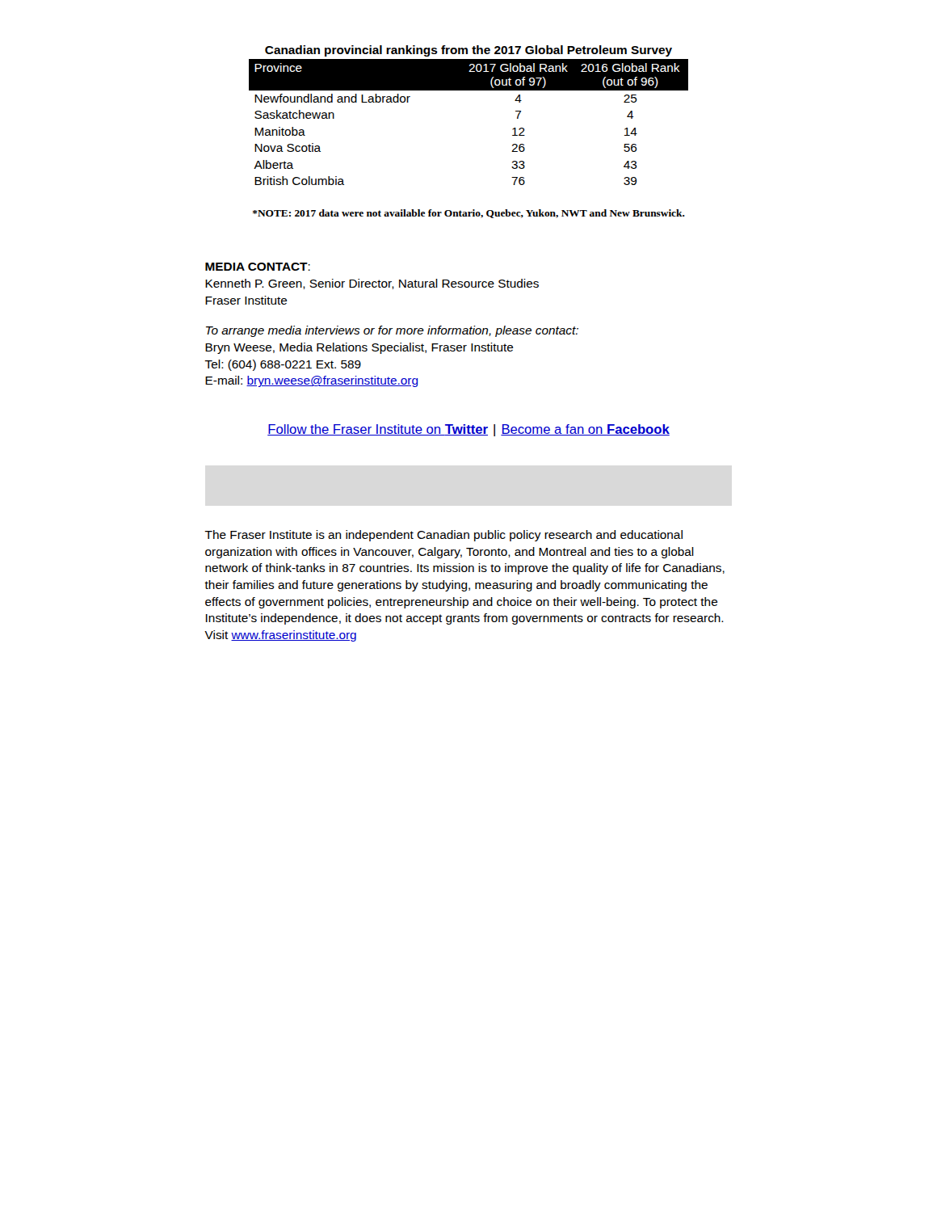Canadian provincial rankings from the 2017 Global Petroleum Survey
| Province | 2017 Global Rank (out of 97) | 2016 Global Rank (out of 96) |
| --- | --- | --- |
| Newfoundland and Labrador | 4 | 25 |
| Saskatchewan | 7 | 4 |
| Manitoba | 12 | 14 |
| Nova Scotia | 26 | 56 |
| Alberta | 33 | 43 |
| British Columbia | 76 | 39 |
*NOTE: 2017 data were not available for Ontario, Quebec, Yukon, NWT and New Brunswick.
MEDIA CONTACT:
Kenneth P. Green, Senior Director, Natural Resource Studies
Fraser Institute
To arrange media interviews or for more information, please contact:
Bryn Weese, Media Relations Specialist, Fraser Institute
Tel: (604) 688-0221 Ext. 589
E-mail: bryn.weese@fraserinstitute.org
Follow the Fraser Institute on Twitter|Become a fan on Facebook
The Fraser Institute is an independent Canadian public policy research and educational organization with offices in Vancouver, Calgary, Toronto, and Montreal and ties to a global network of think-tanks in 87 countries. Its mission is to improve the quality of life for Canadians, their families and future generations by studying, measuring and broadly communicating the effects of government policies, entrepreneurship and choice on their well-being. To protect the Institute’s independence, it does not accept grants from governments or contracts for research. Visit www.fraserinstitute.org